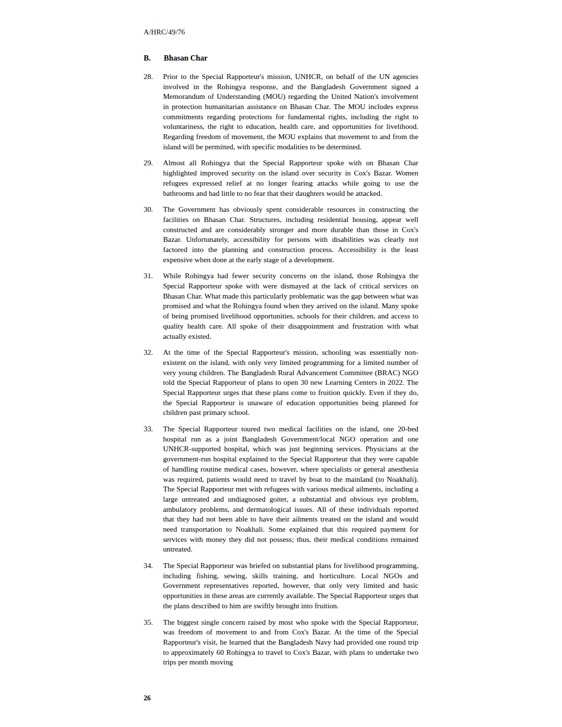A/HRC/49/76
B. Bhasan Char
28. Prior to the Special Rapporteur's mission, UNHCR, on behalf of the UN agencies involved in the Rohingya response, and the Bangladesh Government signed a Memorandum of Understanding (MOU) regarding the United Nation's involvement in protection humanitarian assistance on Bhasan Char. The MOU includes express commitments regarding protections for fundamental rights, including the right to voluntariness, the right to education, health care, and opportunities for livelihood. Regarding freedom of movement, the MOU explains that movement to and from the island will be permitted, with specific modalities to be determined.
29. Almost all Rohingya that the Special Rapporteur spoke with on Bhasan Char highlighted improved security on the island over security in Cox's Bazar. Women refugees expressed relief at no longer fearing attacks while going to use the bathrooms and had little to no fear that their daughters would be attacked.
30. The Government has obviously spent considerable resources in constructing the facilities on Bhasan Char. Structures, including residential housing, appear well constructed and are considerably stronger and more durable than those in Cox's Bazar. Unfortunately, accessibility for persons with disabilities was clearly not factored into the planning and construction process. Accessibility is the least expensive when done at the early stage of a development.
31. While Rohingya had fewer security concerns on the island, those Rohingya the Special Rapporteur spoke with were dismayed at the lack of critical services on Bhasan Char. What made this particularly problematic was the gap between what was promised and what the Rohingya found when they arrived on the island. Many spoke of being promised livelihood opportunities, schools for their children, and access to quality health care. All spoke of their disappointment and frustration with what actually existed.
32. At the time of the Special Rapporteur's mission, schooling was essentially non-existent on the island, with only very limited programming for a limited number of very young children. The Bangladesh Rural Advancement Committee (BRAC) NGO told the Special Rapporteur of plans to open 30 new Learning Centers in 2022. The Special Rapporteur urges that these plans come to fruition quickly. Even if they do, the Special Rapporteur is unaware of education opportunities being planned for children past primary school.
33. The Special Rapporteur toured two medical facilities on the island, one 20-bed hospital run as a joint Bangladesh Government/local NGO operation and one UNHCR-supported hospital, which was just beginning services. Physicians at the government-run hospital explained to the Special Rapporteur that they were capable of handling routine medical cases, however, where specialists or general anesthesia was required, patients would need to travel by boat to the mainland (to Noakhali). The Special Rapporteur met with refugees with various medical ailments, including a large untreated and undiagnosed goiter, a substantial and obvious eye problem, ambulatory problems, and dermatological issues. All of these individuals reported that they had not been able to have their ailments treated on the island and would need transportation to Noakhali. Some explained that this required payment for services with money they did not possess; thus, their medical conditions remained untreated.
34. The Special Rapporteur was briefed on substantial plans for livelihood programming, including fishing, sewing, skills training, and horticulture. Local NGOs and Government representatives reported, however, that only very limited and basic opportunities in these areas are currently available. The Special Rapporteur urges that the plans described to him are swiftly brought into fruition.
35. The biggest single concern raised by most who spoke with the Special Rapporteur, was freedom of movement to and from Cox's Bazar. At the time of the Special Rapporteur's visit, he learned that the Bangladesh Navy had provided one round trip to approximately 60 Rohingya to travel to Cox's Bazar, with plans to undertake two trips per month moving
26